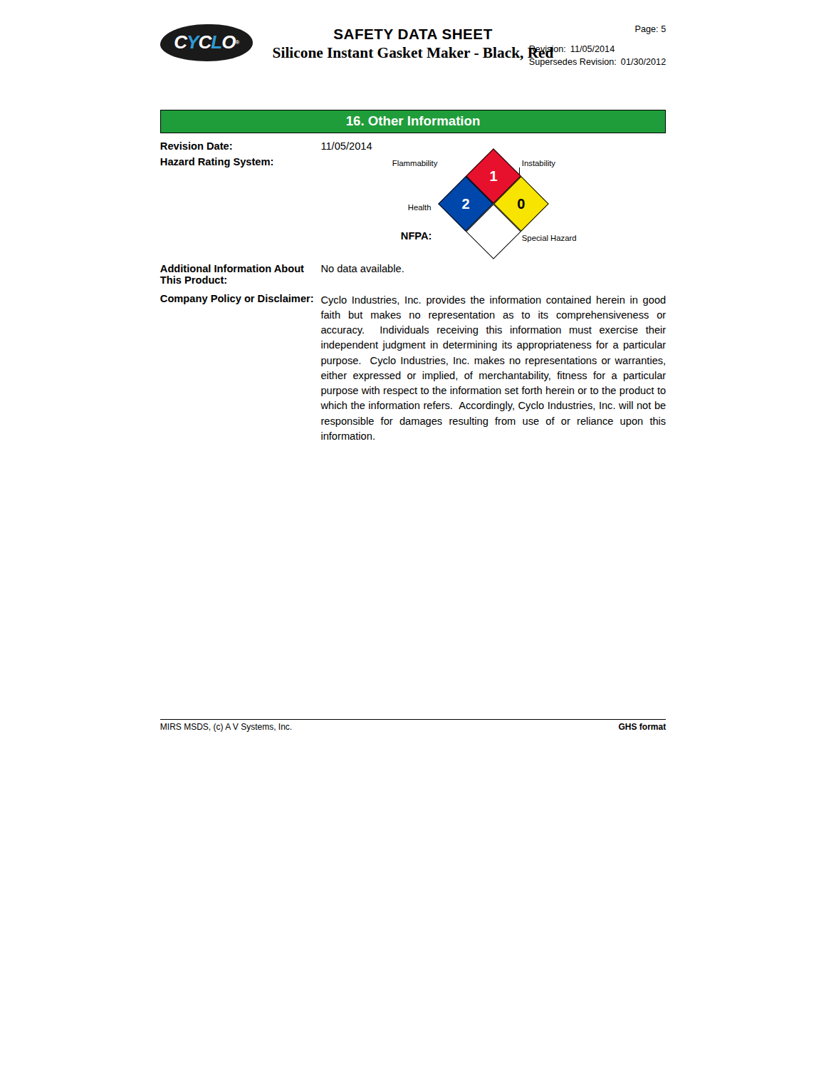CYCLO®
Page: 5
SAFETY DATA SHEET
Silicone Instant Gasket Maker - Black, Red
Revision: 11/05/2014
Supersedes Revision: 01/30/2012
16. Other Information
Revision Date:
11/05/2014
Hazard Rating System:
Flammability
Instability
1
0
2
Health
NFPA:
Special Hazard
Additional Information About This Product:
No data available.
Company Policy or Disclaimer:
Cyclo Industries, Inc. provides the information contained herein in good faith but makes no representation as to its comprehensiveness or accuracy. Individuals receiving this information must exercise their independent judgment in determining its appropriateness for a particular purpose. Cyclo Industries, Inc. makes no representations or warranties, either expressed or implied, of merchantability, fitness for a particular purpose with respect to the information set forth herein or to the product to which the information refers. Accordingly, Cyclo Industries, Inc. will not be responsible for damages resulting from use of or reliance upon this information.
MIRS MSDS, (c) A V Systems, Inc.
GHS format